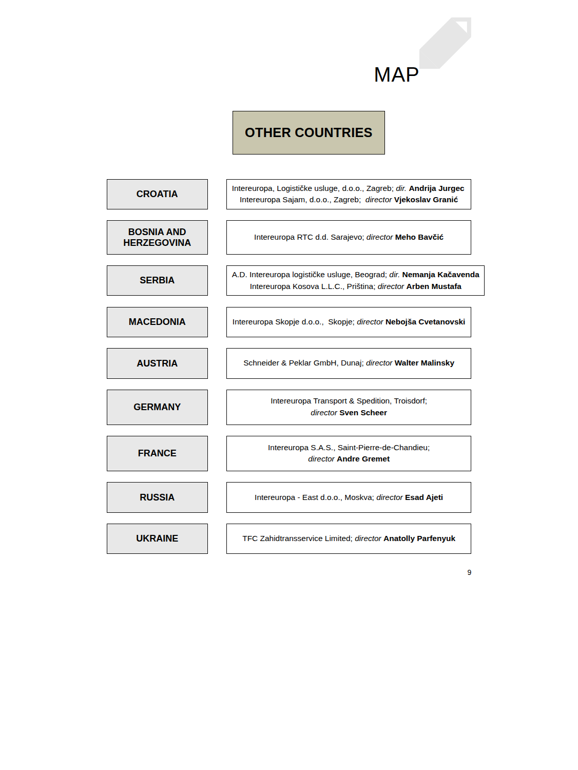MAP
OTHER COUNTRIES
CROATIA
Intereuropa, Logističke usluge, d.o.o., Zagreb; dir. Andrija Jurgec
Intereuropa Sajam, d.o.o., Zagreb; director Vjekoslav Granić
BOSNIA AND
HERZEGOVINA
Intereuropa RTC d.d. Sarajevo; director Meho Bavčić
SERBIA
A.D. Intereuropa logističke usluge, Beograd; dir. Nemanja Kačavenda
Intereuropa Kosova L.L.C., Priština; director Arben Mustafa
MACEDONIA
Intereuropa Skopje d.o.o., Skopje; director Nebojša Cvetanovski
AUSTRIA
Schneider & Peklar GmbH, Dunaj; director Walter Malinsky
GERMANY
Intereuropa Transport & Spedition, Troisdorf;
director Sven Scheer
FRANCE
Intereuropa S.A.S., Saint-Pierre-de-Chandieu;
director Andre Gremet
RUSSIA
Intereuropa - East d.o.o., Moskva; director Esad Ajeti
UKRAINE
TFC Zahidtransservice Limited; director Anatolly Parfenyuk
9